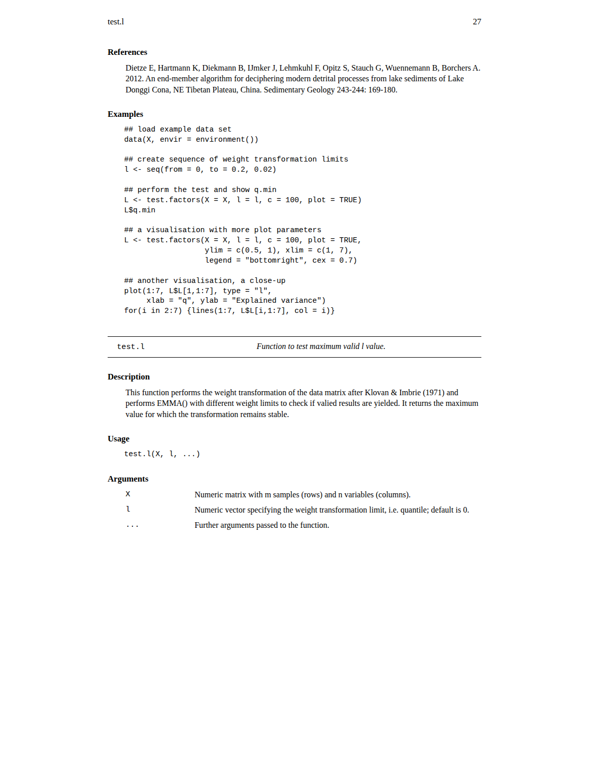test.l 27
References
Dietze E, Hartmann K, Diekmann B, IJmker J, Lehmkuhl F, Opitz S, Stauch G, Wuennemann B, Borchers A. 2012. An end-member algorithm for deciphering modern detrital processes from lake sediments of Lake Donggi Cona, NE Tibetan Plateau, China. Sedimentary Geology 243-244: 169-180.
Examples
## load example data set
data(X, envir = environment())

## create sequence of weight transformation limits
l <- seq(from = 0, to = 0.2, 0.02)

## perform the test and show q.min
L <- test.factors(X = X, l = l, c = 100, plot = TRUE)
L$q.min

## a visualisation with more plot parameters
L <- test.factors(X = X, l = l, c = 100, plot = TRUE,
                  ylim = c(0.5, 1), xlim = c(1, 7),
                  legend = "bottomright", cex = 0.7)

## another visualisation, a close-up
plot(1:7, L$L[1,1:7], type = "l",
     xlab = "q", ylab = "Explained variance")
for(i in 2:7) {lines(1:7, L$L[i,1:7], col = i)}
test.l Function to test maximum valid l value.
Description
This function performs the weight transformation of the data matrix after Klovan & Imbrie (1971) and performs EMMA() with different weight limits to check if valied results are yielded. It returns the maximum value for which the transformation remains stable.
Usage
test.l(X, l, ...)
Arguments
X
Numeric matrix with m samples (rows) and n variables (columns).
l
Numeric vector specifying the weight transformation limit, i.e. quantile; default is 0.
...
Further arguments passed to the function.